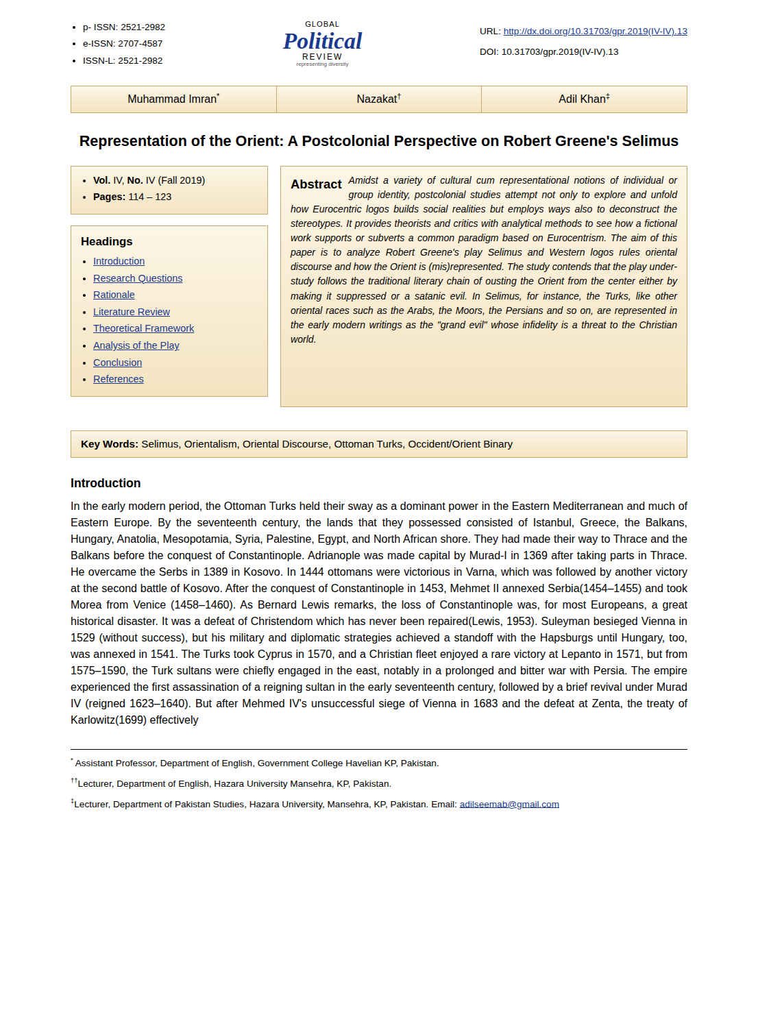p- ISSN: 2521-2982
e-ISSN: 2707-4587
ISSN-L: 2521-2982
GLOBAL
Political
REVIEW
representing diversity
URL: http://dx.doi.org/10.31703/gpr.2019(IV-IV).13
DOI: 10.31703/gpr.2019(IV-IV).13
Muhammad Imran*
Nazakat†
Adil Khan‡
Representation of the Orient: A Postcolonial Perspective on Robert Greene's Selimus
Vol. IV, No. IV (Fall 2019)
Pages: 114 – 123
Headings
Introduction
Research Questions
Rationale
Literature Review
Theoretical Framework
Analysis of the Play
Conclusion
References
Abstract Amidst a variety of cultural cum representational notions of individual or group identity, postcolonial studies attempt not only to explore and unfold how Eurocentric logos builds social realities but employs ways also to deconstruct the stereotypes. It provides theorists and critics with analytical methods to see how a fictional work supports or subverts a common paradigm based on Eurocentrism. The aim of this paper is to analyze Robert Greene's play Selimus and Western logos rules oriental discourse and how the Orient is (mis)represented. The study contends that the play under-study follows the traditional literary chain of ousting the Orient from the center either by making it suppressed or a satanic evil. In Selimus, for instance, the Turks, like other oriental races such as the Arabs, the Moors, the Persians and so on, are represented in the early modern writings as the "grand evil" whose infidelity is a threat to the Christian world.
Key Words: Selimus, Orientalism, Oriental Discourse, Ottoman Turks, Occident/Orient Binary
Introduction
In the early modern period, the Ottoman Turks held their sway as a dominant power in the Eastern Mediterranean and much of Eastern Europe. By the seventeenth century, the lands that they possessed consisted of Istanbul, Greece, the Balkans, Hungary, Anatolia, Mesopotamia, Syria, Palestine, Egypt, and North African shore. They had made their way to Thrace and the Balkans before the conquest of Constantinople. Adrianople was made capital by Murad-I in 1369 after taking parts in Thrace. He overcame the Serbs in 1389 in Kosovo. In 1444 ottomans were victorious in Varna, which was followed by another victory at the second battle of Kosovo. After the conquest of Constantinople in 1453, Mehmet II annexed Serbia(1454–1455) and took Morea from Venice (1458–1460). As Bernard Lewis remarks, the loss of Constantinople was, for most Europeans, a great historical disaster. It was a defeat of Christendom which has never been repaired(Lewis, 1953). Suleyman besieged Vienna in 1529 (without success), but his military and diplomatic strategies achieved a standoff with the Hapsburgs until Hungary, too, was annexed in 1541. The Turks took Cyprus in 1570, and a Christian fleet enjoyed a rare victory at Lepanto in 1571, but from 1575–1590, the Turk sultans were chiefly engaged in the east, notably in a prolonged and bitter war with Persia. The empire experienced the first assassination of a reigning sultan in the early seventeenth century, followed by a brief revival under Murad IV (reigned 1623–1640). But after Mehmed IV's unsuccessful siege of Vienna in 1683 and the defeat at Zenta, the treaty of Karlowitz(1699) effectively
* Assistant Professor, Department of English, Government College Havelian KP, Pakistan.
††Lecturer, Department of English, Hazara University Mansehra, KP, Pakistan.
‡Lecturer, Department of Pakistan Studies, Hazara University, Mansehra, KP, Pakistan. Email: adilseemab@gmail.com